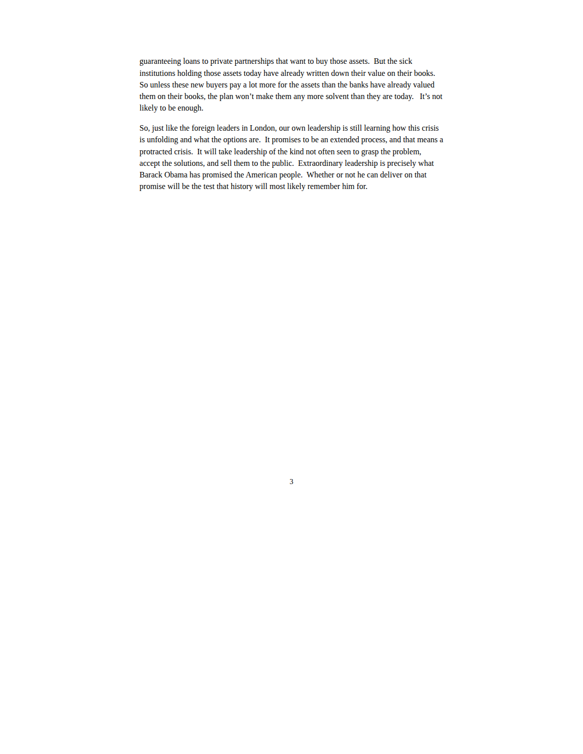guaranteeing loans to private partnerships that want to buy those assets. But the sick institutions holding those assets today have already written down their value on their books. So unless these new buyers pay a lot more for the assets than the banks have already valued them on their books, the plan won’t make them any more solvent than they are today. It’s not likely to be enough.
So, just like the foreign leaders in London, our own leadership is still learning how this crisis is unfolding and what the options are. It promises to be an extended process, and that means a protracted crisis. It will take leadership of the kind not often seen to grasp the problem, accept the solutions, and sell them to the public. Extraordinary leadership is precisely what Barack Obama has promised the American people. Whether or not he can deliver on that promise will be the test that history will most likely remember him for.
3